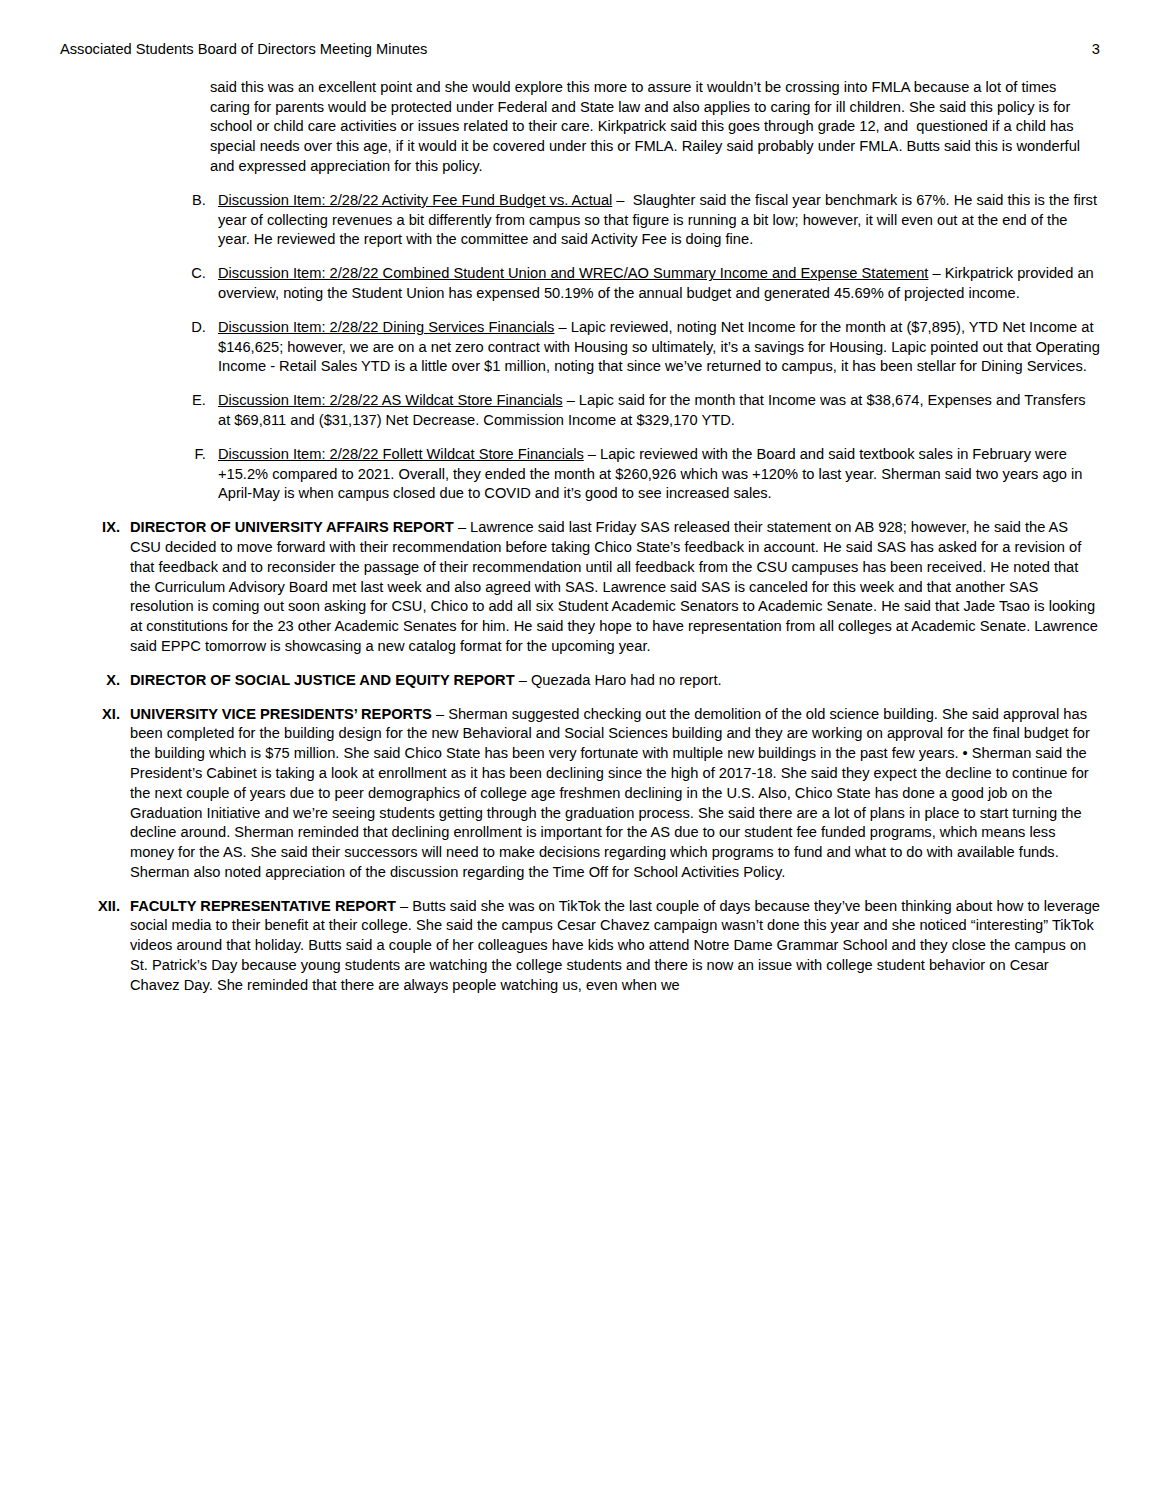Associated Students Board of Directors Meeting Minutes
3
said this was an excellent point and she would explore this more to assure it wouldn’t be crossing into FMLA because a lot of times caring for parents would be protected under Federal and State law and also applies to caring for ill children. She said this policy is for school or child care activities or issues related to their care. Kirkpatrick said this goes through grade 12, and questioned if a child has special needs over this age, if it would it be covered under this or FMLA. Railey said probably under FMLA. Butts said this is wonderful and expressed appreciation for this policy.
Discussion Item: 2/28/22 Activity Fee Fund Budget vs. Actual – Slaughter said the fiscal year benchmark is 67%. He said this is the first year of collecting revenues a bit differently from campus so that figure is running a bit low; however, it will even out at the end of the year. He reviewed the report with the committee and said Activity Fee is doing fine.
Discussion Item: 2/28/22 Combined Student Union and WREC/AO Summary Income and Expense Statement – Kirkpatrick provided an overview, noting the Student Union has expensed 50.19% of the annual budget and generated 45.69% of projected income.
Discussion Item: 2/28/22 Dining Services Financials – Lapic reviewed, noting Net Income for the month at ($7,895), YTD Net Income at $146,625; however, we are on a net zero contract with Housing so ultimately, it’s a savings for Housing. Lapic pointed out that Operating Income - Retail Sales YTD is a little over $1 million, noting that since we’ve returned to campus, it has been stellar for Dining Services.
Discussion Item: 2/28/22 AS Wildcat Store Financials – Lapic said for the month that Income was at $38,674, Expenses and Transfers at $69,811 and ($31,137) Net Decrease. Commission Income at $329,170 YTD.
Discussion Item: 2/28/22 Follett Wildcat Store Financials – Lapic reviewed with the Board and said textbook sales in February were +15.2% compared to 2021. Overall, they ended the month at $260,926 which was +120% to last year. Sherman said two years ago in April-May is when campus closed due to COVID and it’s good to see increased sales.
IX.
DIRECTOR OF UNIVERSITY AFFAIRS REPORT – Lawrence said last Friday SAS released their statement on AB 928; however, he said the AS CSU decided to move forward with their recommendation before taking Chico State’s feedback in account. He said SAS has asked for a revision of that feedback and to reconsider the passage of their recommendation until all feedback from the CSU campuses has been received. He noted that the Curriculum Advisory Board met last week and also agreed with SAS. Lawrence said SAS is canceled for this week and that another SAS resolution is coming out soon asking for CSU, Chico to add all six Student Academic Senators to Academic Senate. He said that Jade Tsao is looking at constitutions for the 23 other Academic Senates for him. He said they hope to have representation from all colleges at Academic Senate. Lawrence said EPPC tomorrow is showcasing a new catalog format for the upcoming year.
X.
DIRECTOR OF SOCIAL JUSTICE AND EQUITY REPORT – Quezada Haro had no report.
XI.
UNIVERSITY VICE PRESIDENTS’ REPORTS – Sherman suggested checking out the demolition of the old science building. She said approval has been completed for the building design for the new Behavioral and Social Sciences building and they are working on approval for the final budget for the building which is $75 million. She said Chico State has been very fortunate with multiple new buildings in the past few years. • Sherman said the President’s Cabinet is taking a look at enrollment as it has been declining since the high of 2017-18. She said they expect the decline to continue for the next couple of years due to peer demographics of college age freshmen declining in the U.S. Also, Chico State has done a good job on the Graduation Initiative and we’re seeing students getting through the graduation process. She said there are a lot of plans in place to start turning the decline around. Sherman reminded that declining enrollment is important for the AS due to our student fee funded programs, which means less money for the AS. She said their successors will need to make decisions regarding which programs to fund and what to do with available funds. Sherman also noted appreciation of the discussion regarding the Time Off for School Activities Policy.
XII.
FACULTY REPRESENTATIVE REPORT – Butts said she was on TikTok the last couple of days because they’ve been thinking about how to leverage social media to their benefit at their college. She said the campus Cesar Chavez campaign wasn’t done this year and she noticed “interesting” TikTok videos around that holiday. Butts said a couple of her colleagues have kids who attend Notre Dame Grammar School and they close the campus on St. Patrick’s Day because young students are watching the college students and there is now an issue with college student behavior on Cesar Chavez Day. She reminded that there are always people watching us, even when we